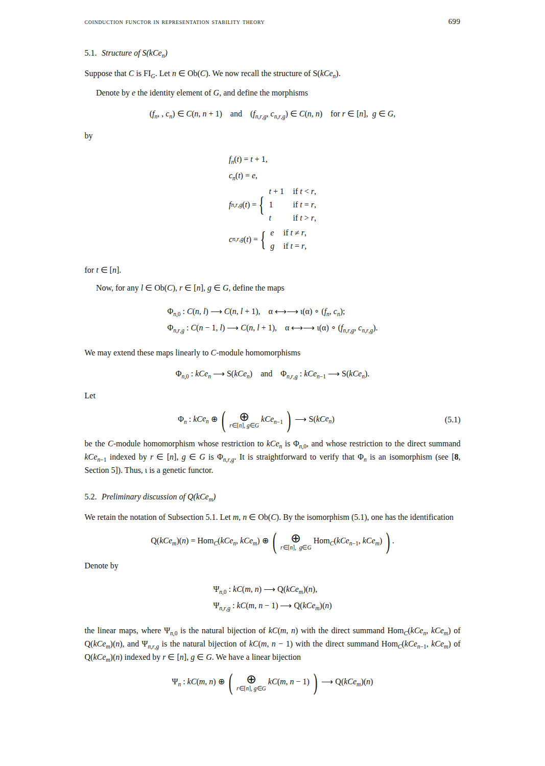coinduction functor in representation stability theory 699
5.1. Structure of S(kCen)
Suppose that C is FIG. Let n ∈ Ob(C). We now recall the structure of S(kCen).
Denote by e the identity element of G, and define the morphisms
(fn, , cn) ∈ C(n, n + 1) and (fn,r,g, cn,r,g) ∈ C(n, n) for r ∈ [n], g ∈ G,
by
fn(t) = t + 1,
cn(t) = e,
fn,r,g(t) = { t + 1 if t < r, 1 if t = r, tif t > r,
cn,r,g(t) = { eif t ≠ r, gif t = r,
for t ∈ [n].
Now, for any l ∈ Ob(C), r ∈ [n], g ∈ G, define the maps
Φn,0 : C(n, l) ⟶ C(n, l + 1), α ⟷⟶ ι(α) ∘ (fn, cn);
Φn,r,g : C(n − 1, l) ⟶ C(n, l + 1), α ⟷⟶ ι(α) ∘ (fn,r,g, cn,r,g).
We may extend these maps linearly to C-module homomorphisms
Φn,0 : kCen ⟶ S(kCen) and Φn,r,g : kCen−1 ⟶ S(kCen).
Let
Φn : kCen ⊕ ( ⊕r∈[n], g∈G kCen−1 ) ⟶ S(kCen)
(5.1)
be the C-module homomorphism whose restriction to kCen is Φn,0, and whose restriction to the direct summand kCen−1 indexed by r ∈ [n], g ∈ G is Φn,r,g. It is straightforward to verify that Φn is an isomorphism (see [8, Section 5]). Thus, ι is a genetic functor.
5.2. Preliminary discussion of Q(kCem)
We retain the notation of Subsection 5.1. Let m, n ∈ Ob(C). By the isomorphism (5.1), one has the identification
Q(kCem)(n) = HomC(kCen, kCem) ⊕ ( ⊕r∈[n], g∈G HomC(kCen−1, kCem) ).
Denote by
Ψn,0 : kC(m, n) ⟶ Q(kCem)(n),
Ψn,r,g : kC(m, n − 1) ⟶ Q(kCem)(n)
the linear maps, where Ψn,0 is the natural bijection of kC(m, n) with the direct summand HomC(kCen, kCem) of Q(kCem)(n), and Ψn,r,g is the natural bijection of kC(m, n − 1) with the direct summand HomC(kCen−1, kCem) of Q(kCem)(n) indexed by r ∈ [n], g ∈ G. We have a linear bijection
Ψn : kC(m, n) ⊕ ( ⊕r∈[n], g∈G kC(m, n − 1) ) ⟶ Q(kCem)(n)